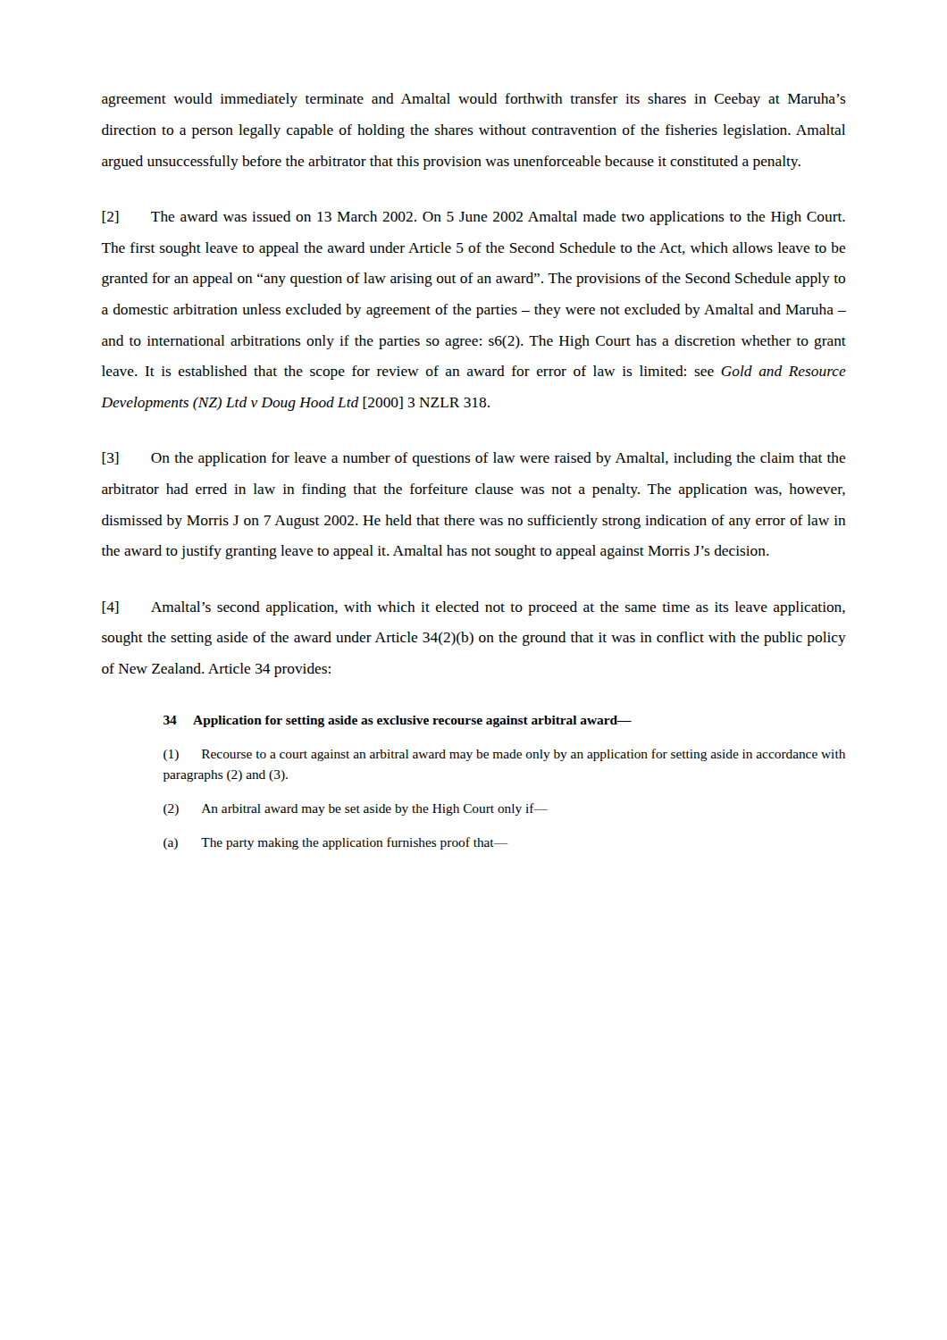agreement would immediately terminate and Amaltal would forthwith transfer its shares in Ceebay at Maruha’s direction to a person legally capable of holding the shares without contravention of the fisheries legislation. Amaltal argued unsuccessfully before the arbitrator that this provision was unenforceable because it constituted a penalty.
[2] The award was issued on 13 March 2002. On 5 June 2002 Amaltal made two applications to the High Court. The first sought leave to appeal the award under Article 5 of the Second Schedule to the Act, which allows leave to be granted for an appeal on “any question of law arising out of an award”. The provisions of the Second Schedule apply to a domestic arbitration unless excluded by agreement of the parties – they were not excluded by Amaltal and Maruha – and to international arbitrations only if the parties so agree: s6(2). The High Court has a discretion whether to grant leave. It is established that the scope for review of an award for error of law is limited: see Gold and Resource Developments (NZ) Ltd v Doug Hood Ltd [2000] 3 NZLR 318.
[3] On the application for leave a number of questions of law were raised by Amaltal, including the claim that the arbitrator had erred in law in finding that the forfeiture clause was not a penalty. The application was, however, dismissed by Morris J on 7 August 2002. He held that there was no sufficiently strong indication of any error of law in the award to justify granting leave to appeal it. Amaltal has not sought to appeal against Morris J’s decision.
[4] Amaltal’s second application, with which it elected not to proceed at the same time as its leave application, sought the setting aside of the award under Article 34(2)(b) on the ground that it was in conflict with the public policy of New Zealand. Article 34 provides:
34 Application for setting aside as exclusive recourse against arbitral award—
(1) Recourse to a court against an arbitral award may be made only by an application for setting aside in accordance with paragraphs (2) and (3).
(2) An arbitral award may be set aside by the High Court only if—
(a) The party making the application furnishes proof that—